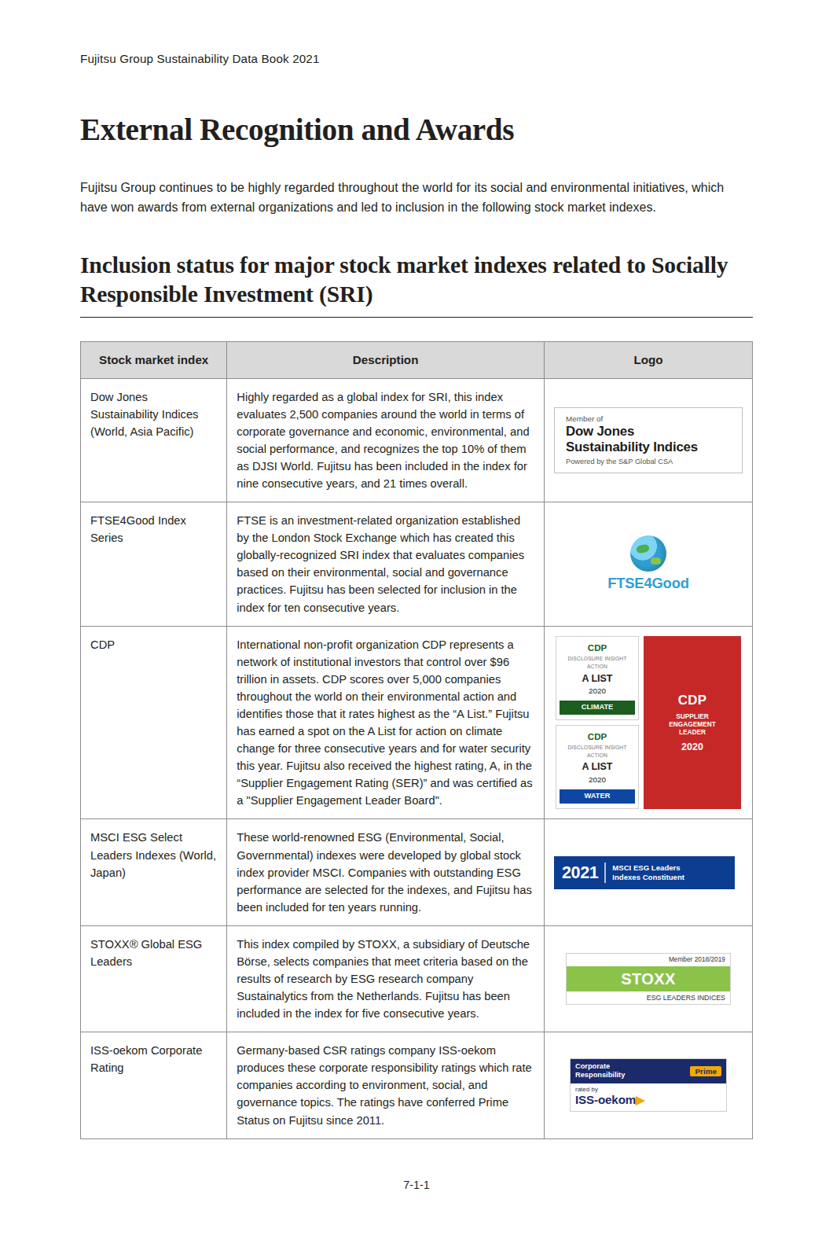Fujitsu Group Sustainability Data Book 2021
External Recognition and Awards
Fujitsu Group continues to be highly regarded throughout the world for its social and environmental initiatives, which have won awards from external organizations and led to inclusion in the following stock market indexes.
Inclusion status for major stock market indexes related to Socially Responsible Investment (SRI)
| Stock market index | Description | Logo |
| --- | --- | --- |
| Dow Jones Sustainability Indices (World, Asia Pacific) | Highly regarded as a global index for SRI, this index evaluates 2,500 companies around the world in terms of corporate governance and economic, environmental, and social performance, and recognizes the top 10% of them as DJSI World. Fujitsu has been included in the index for nine consecutive years, and 21 times overall. | Member of Dow Jones Sustainability Indices Powered by the S&P Global CSA |
| FTSE4Good Index Series | FTSE is an investment-related organization established by the London Stock Exchange which has created this globally-recognized SRI index that evaluates companies based on their environmental, social and governance practices. Fujitsu has been selected for inclusion in the index for ten consecutive years. | FTSE4Good |
| CDP | International non-profit organization CDP represents a network of institutional investors that control over $96 trillion in assets. CDP scores over 5,000 companies throughout the world on their environmental action and identifies those that it rates highest as the “A List.” Fujitsu has earned a spot on the A List for action on climate change for three consecutive years and for water security this year. Fujitsu also received the highest rating, A, in the “Supplier Engagement Rating (SER)” and was certified as a "Supplier Engagement Leader Board". | CDP DISCLOSURE INSIGHT ACTION A LIST 2020 CLIMATE CDP DISCLOSURE INSIGHT ACTION A LIST 2020 WATER CDP SUPPLIER ENGAGEMENT LEADER 2020 |
| MSCI ESG Select Leaders Indexes (World, Japan) | These world-renowned ESG (Environmental, Social, Governmental) indexes were developed by global stock index provider MSCI. Companies with outstanding ESG performance are selected for the indexes, and Fujitsu has been included for ten years running. | 2021 MSCI ESG Leaders Indexes Constituent |
| STOXX® Global ESG Leaders | This index compiled by STOXX, a subsidiary of Deutsche Börse, selects companies that meet criteria based on the results of research by ESG research company Sustainalytics from the Netherlands. Fujitsu has been included in the index for five consecutive years. | Member 2018/2019 STOXX ESG LEADERS INDICES |
| ISS-oekom Corporate Rating | Germany-based CSR ratings company ISS-oekom produces these corporate responsibility ratings which rate companies according to environment, social, and governance topics. The ratings have conferred Prime Status on Fujitsu since 2011. | Corporate Responsibility Prime rated by ISS-oekom ▶ |
7-1-1